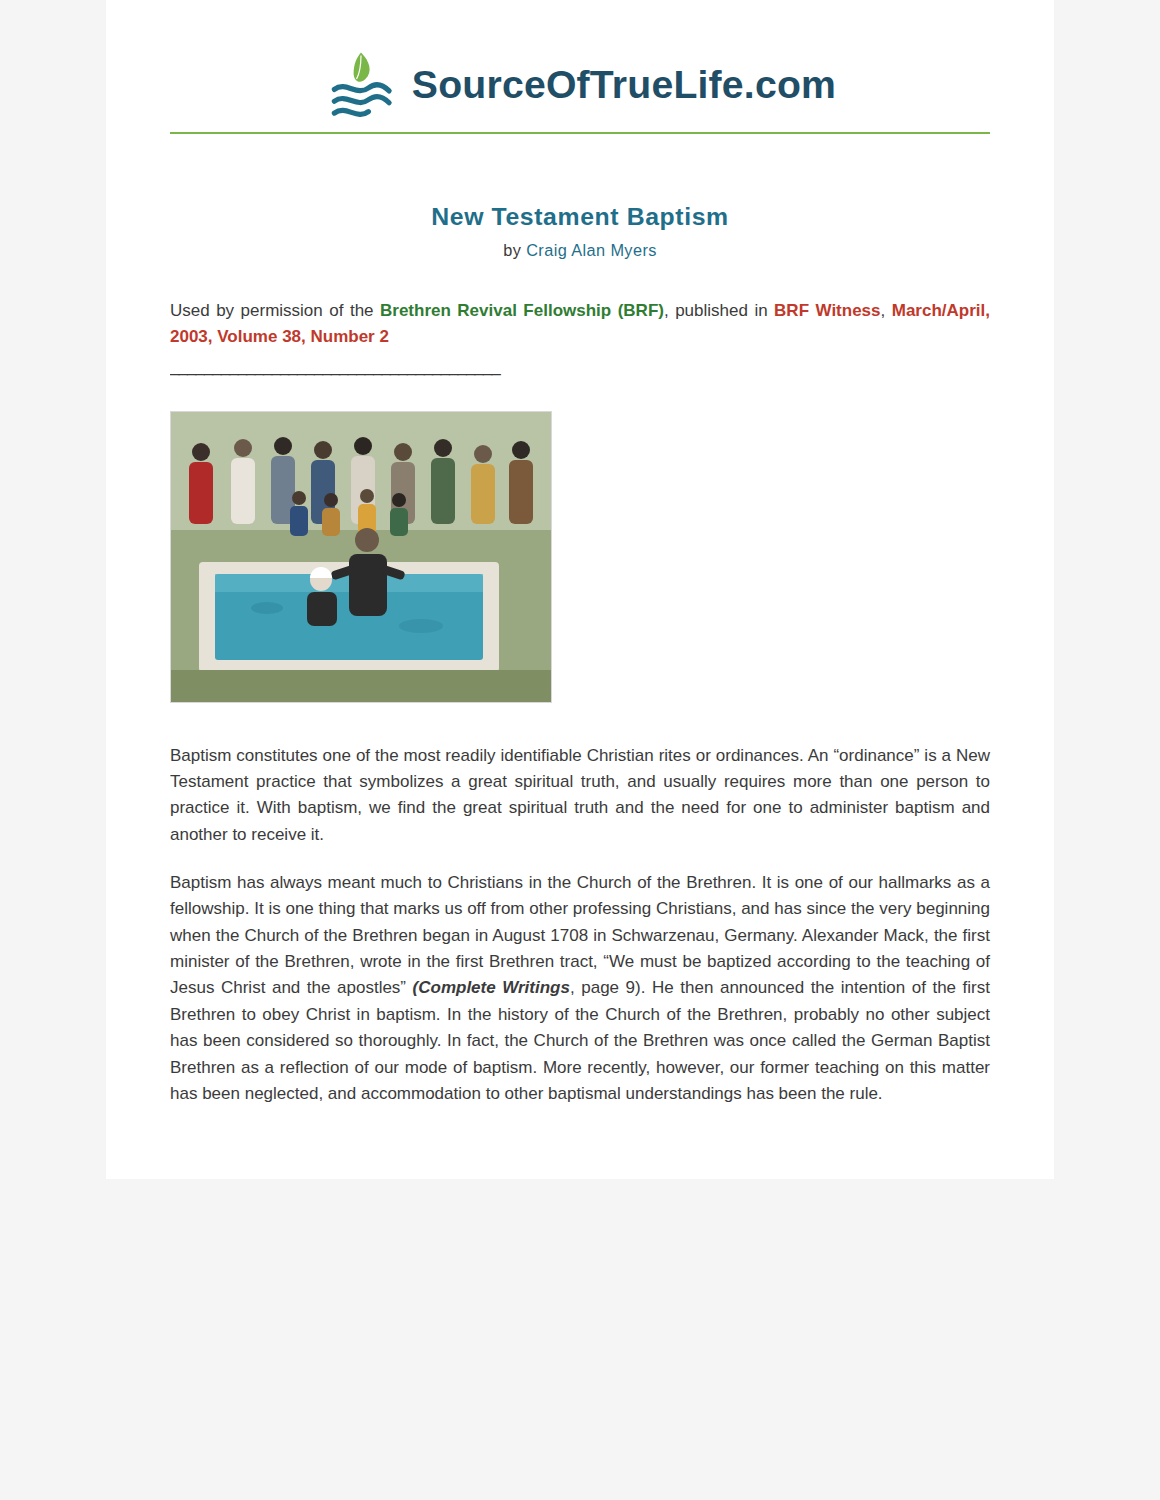SourceOfTrueLife.com
New Testament Baptism
by Craig Alan Myers
Used by permission of the Brethren Revival Fellowship (BRF), published in BRF Witness, March/April, 2003, Volume 38, Number 2
_______________________________________
Baptism constitutes one of the most readily identifiable Christian rites or ordinances. An “ordinance” is a New Testament practice that symbolizes a great spiritual truth, and usually requires more than one person to practice it. With baptism, we find the great spiritual truth and the need for one to administer baptism and another to receive it.
Baptism has always meant much to Christians in the Church of the Brethren. It is one of our hallmarks as a fellowship. It is one thing that marks us off from other professing Christians, and has since the very beginning when the Church of the Brethren began in August 1708 in Schwarzenau, Germany. Alexander Mack, the first minister of the Brethren, wrote in the first Brethren tract, “We must be baptized according to the teaching of Jesus Christ and the apostles” (Complete Writings, page 9). He then announced the intention of the first Brethren to obey Christ in baptism. In the history of the Church of the Brethren, probably no other subject has been considered so thoroughly. In fact, the Church of the Brethren was once called the German Baptist Brethren as a reflection of our mode of baptism. More recently, however, our former teaching on this matter has been neglected, and accommodation to other baptismal understandings has been the rule.